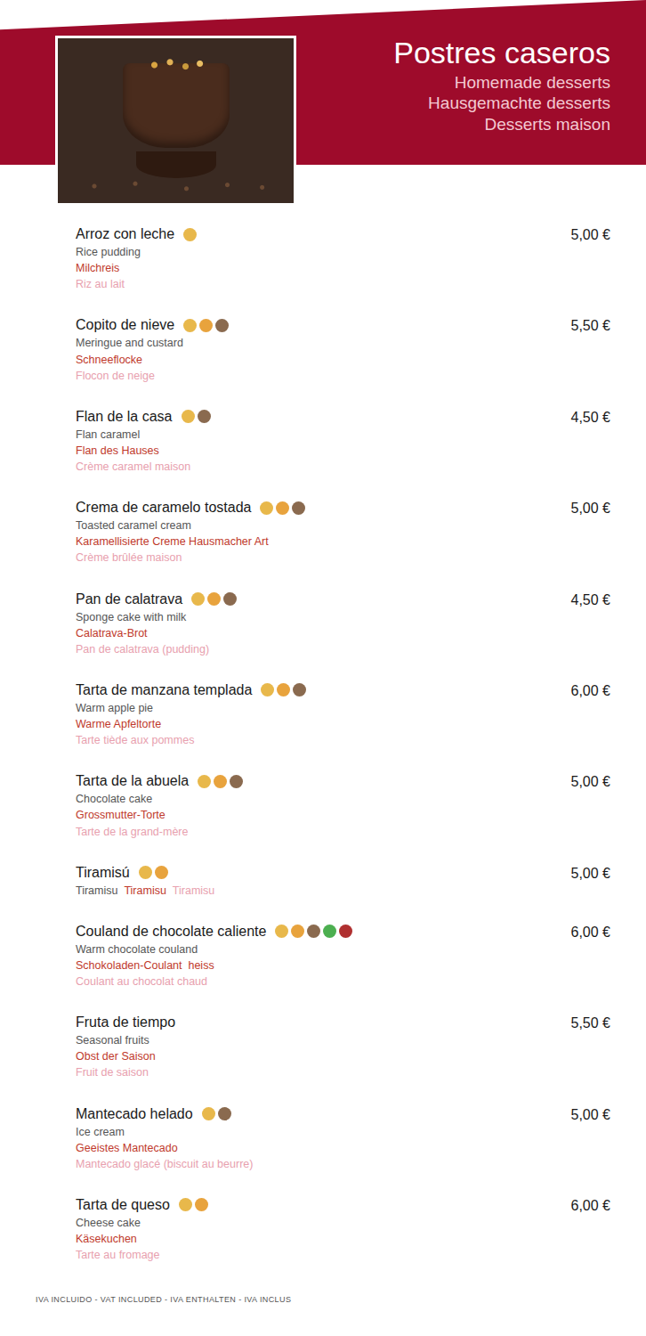Postres caseros
Homemade desserts
Hausgemachte desserts
Desserts maison
Arroz con leche
Rice pudding
Milchreis
Riz au lait
5,00 €
Copito de nieve
Meringue and custard
Schneeflocke
Flocon de neige
5,50 €
Flan de la casa
Flan caramel
Flan des Hauses
Crème caramel maison
4,50 €
Crema de caramelo tostada
Toasted caramel cream
Karamellisierte Creme Hausmacher Art
Crème brûlée maison
5,00 €
Pan de calatrava
Sponge cake with milk
Calatrava-Brot
Pan de calatrava (pudding)
4,50 €
Tarta de manzana templada
Warm apple pie
Warme Apfeltorte
Tarte tiède aux pommes
6,00 €
Tarta de la abuela
Chocolate cake
Grossmutter-Torte
Tarte de la grand-mère
5,00 €
Tiramisú
Tiramisu Tiramisu Tiramisu
5,00 €
Couland de chocolate caliente
Warm chocolate couland
Schokoladen-Coulant heiss
Coulant au chocolat chaud
6,00 €
Fruta de tiempo
Seasonal fruits
Obst der Saison
Fruit de saison
5,50 €
Mantecado helado
Ice cream
Geeistes Mantecado
Mantecado glacé (biscuit au beurre)
5,00 €
Tarta de queso
Cheese cake
Käsekuchen
Tarte au fromage
6,00 €
IVA INCLUIDO - VAT INCLUDED - IVA ENTHALTEN - IVA INCLUS